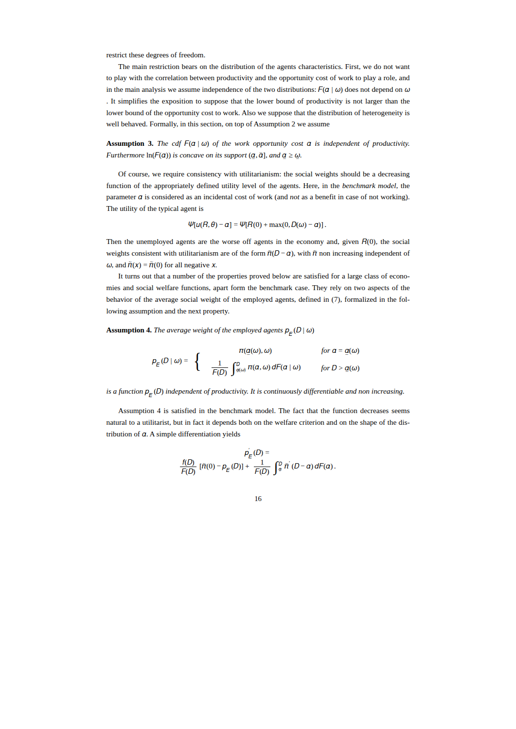restrict these degrees of freedom.
The main restriction bears on the distribution of the agents characteristics. First, we do not want to play with the correlation between productivity and the opportunity cost of work to play a role, and in the main analysis we assume independence of the two distributions: F(α|ω) does not depend on ω. It simplifies the exposition to suppose that the lower bound of productivity is not larger than the lower bound of the opportunity cost to work. Also we suppose that the distribution of heterogeneity is well behaved. Formally, in this section, on top of Assumption 2 we assume
Assumption 3. The cdf F(α|ω) of the work opportunity cost α is independent of productivity. Furthermore ln(F(α)) is concave on its support (α_,α¯], and α_≥ω_.
Of course, we require consistency with utilitarianism: the social weights should be a decreasing function of the appropriately defined utility level of the agents. Here, in the benchmark model, the parameter α is considered as an incidental cost of work (and not as a benefit in case of not working). The utility of the typical agent is
Ψ[u(R,θ)−α] = Ψ[R(0)+max(0,D(ω)−α)].
Then the unemployed agents are the worse off agents in the economy and, given R(0), the social weights consistent with utilitarianism are of the form π~(D−α), with π~ non increasing independent of ω, and π~(x)=π~(0) for all negative x.
It turns out that a number of the properties proved below are satisfied for a large class of economies and social welfare functions, apart form the benchmark case. They rely on two aspects of the behavior of the average social weight of the employed agents, defined in (7), formalized in the following assumption and the next property.
Assumption 4. The average weight of the employed agents pE(D|ω)
pE(D|ω)= {
| π ( α _ ( ω ) , ω ) | for α = α _ ( ω ) |
| 1 F ( D ) ∫ D α _ ( ω ) π ( α , ω ) d F ( α / ω ) | for D > α _ ( ω ) |
is a function pE(D) independent of productivity. It is continuously differentiable and non increasing.
Assumption 4 is satisfied in the benchmark model. The fact that the function decreases seems natural to a utilitarist, but in fact it depends both on the welfare criterion and on the shape of the distribution of α. A simple differentiation yields
pE′(D)= f(D) F(D) [π~(0)−pE(D)]+ 1 F(D) ∫Dα_ π~′(D−α)dF(α).
16